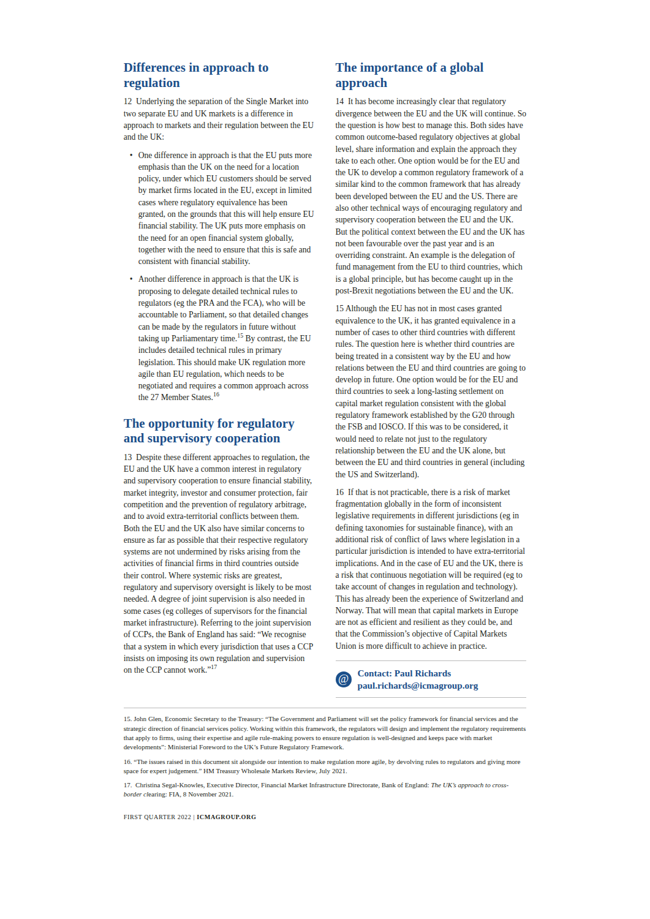Differences in approach to regulation
12 Underlying the separation of the Single Market into two separate EU and UK markets is a difference in approach to markets and their regulation between the EU and the UK:
One difference in approach is that the EU puts more emphasis than the UK on the need for a location policy, under which EU customers should be served by market firms located in the EU, except in limited cases where regulatory equivalence has been granted, on the grounds that this will help ensure EU financial stability. The UK puts more emphasis on the need for an open financial system globally, together with the need to ensure that this is safe and consistent with financial stability.
Another difference in approach is that the UK is proposing to delegate detailed technical rules to regulators (eg the PRA and the FCA), who will be accountable to Parliament, so that detailed changes can be made by the regulators in future without taking up Parliamentary time.15 By contrast, the EU includes detailed technical rules in primary legislation. This should make UK regulation more agile than EU regulation, which needs to be negotiated and requires a common approach across the 27 Member States.16
The opportunity for regulatory and supervisory cooperation
13 Despite these different approaches to regulation, the EU and the UK have a common interest in regulatory and supervisory cooperation to ensure financial stability, market integrity, investor and consumer protection, fair competition and the prevention of regulatory arbitrage, and to avoid extra-territorial conflicts between them. Both the EU and the UK also have similar concerns to ensure as far as possible that their respective regulatory systems are not undermined by risks arising from the activities of financial firms in third countries outside their control. Where systemic risks are greatest, regulatory and supervisory oversight is likely to be most needed. A degree of joint supervision is also needed in some cases (eg colleges of supervisors for the financial market infrastructure). Referring to the joint supervision of CCPs, the Bank of England has said: “We recognise that a system in which every jurisdiction that uses a CCP insists on imposing its own regulation and supervision on the CCP cannot work.”17
The importance of a global approach
14 It has become increasingly clear that regulatory divergence between the EU and the UK will continue. So the question is how best to manage this. Both sides have common outcome-based regulatory objectives at global level, share information and explain the approach they take to each other. One option would be for the EU and the UK to develop a common regulatory framework of a similar kind to the common framework that has already been developed between the EU and the US. There are also other technical ways of encouraging regulatory and supervisory cooperation between the EU and the UK. But the political context between the EU and the UK has not been favourable over the past year and is an overriding constraint. An example is the delegation of fund management from the EU to third countries, which is a global principle, but has become caught up in the post-Brexit negotiations between the EU and the UK.
15 Although the EU has not in most cases granted equivalence to the UK, it has granted equivalence in a number of cases to other third countries with different rules. The question here is whether third countries are being treated in a consistent way by the EU and how relations between the EU and third countries are going to develop in future. One option would be for the EU and third countries to seek a long-lasting settlement on capital market regulation consistent with the global regulatory framework established by the G20 through the FSB and IOSCO. If this was to be considered, it would need to relate not just to the regulatory relationship between the EU and the UK alone, but between the EU and third countries in general (including the US and Switzerland).
16 If that is not practicable, there is a risk of market fragmentation globally in the form of inconsistent legislative requirements in different jurisdictions (eg in defining taxonomies for sustainable finance), with an additional risk of conflict of laws where legislation in a particular jurisdiction is intended to have extra-territorial implications. And in the case of EU and the UK, there is a risk that continuous negotiation will be required (eg to take account of changes in regulation and technology). This has already been the experience of Switzerland and Norway. That will mean that capital markets in Europe are not as efficient and resilient as they could be, and that the Commission’s objective of Capital Markets Union is more difficult to achieve in practice.
@
Contact: Paul Richards
paul.richards@icmagroup.org
15. John Glen, Economic Secretary to the Treasury: “The Government and Parliament will set the policy framework for financial services and the strategic direction of financial services policy. Working within this framework, the regulators will design and implement the regulatory requirements that apply to firms, using their expertise and agile rule-making powers to ensure regulation is well-designed and keeps pace with market developments”: Ministerial Foreword to the UK’s Future Regulatory Framework.
16. “The issues raised in this document sit alongside our intention to make regulation more agile, by devolving rules to regulators and giving more space for expert judgement.” HM Treasury Wholesale Markets Review, July 2021.
17. Christina Segal-Knowles, Executive Director, Financial Market Infrastructure Directorate, Bank of England: The UK’s approach to cross-border clearing: FIA, 8 November 2021.
FIRST QUARTER 2022 | ICMAGROUP.ORG